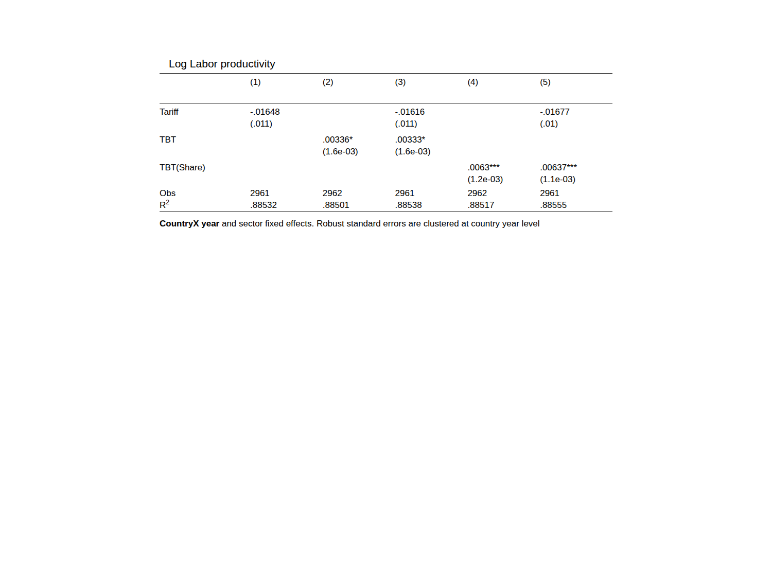Log Labor productivity
| | (1) | (2) | (3) | (4) | (5) |
| Tariff | -.01648 | | -.01616 | | -.01677 |
| | (.011) | | (.011) | | (.01) |
| TBT | | .00336* | .00333* | | |
| | | (1.6e-03) | (1.6e-03) | | |
| TBT(Share) | | | | .0063*** | .00637*** |
| | | | | (1.2e-03) | (1.1e-03) |
| Obs | 2961 | 2962 | 2961 | 2962 | 2961 |
| R 2 | .88532 | .88501 | .88538 | .88517 | .88555 |
CountryX year and sector fixed effects. Robust standard errors are clustered at country year level